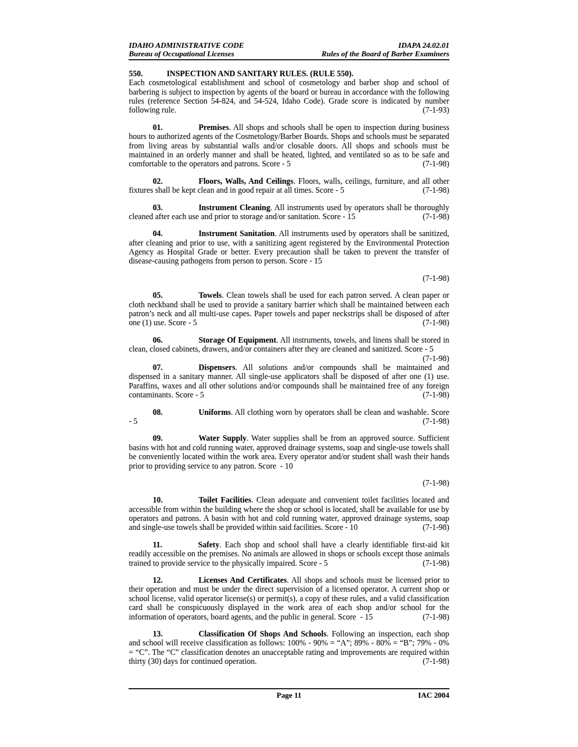| IDAHO ADMINISTRATIVE CODE | IDAPA 24.02.01 |
| Bureau of Occupational Licenses | Rules of the Board of Barber Examiners |
550.
INSPECTION AND SANITARY RULES. (RULE 550).
Each cosmetological establishment and school of cosmetology and barber shop and school of barbering is subject to inspection by agents of the board or bureau in accordance with the following rules (reference Section 54-824, and 54-524, Idaho Code). Grade score is indicated by number following rule.(7-1-93)
01. Premises. All shops and schools shall be open to inspection during business hours to authorized agents of the Cosmetology/Barber Boards. Shops and schools must be separated from living areas by substantial walls and/or closable doors. All shops and schools must be maintained in an orderly manner and shall be heated, lighted, and ventilated so as to be safe and comfortable to the operators and patrons. Score - 5(7-1-98)
02. Floors, Walls, And Ceilings. Floors, walls, ceilings, furniture, and all other fixtures shall be kept clean and in good repair at all times. Score - 5(7-1-98)
03. Instrument Cleaning. All instruments used by operators shall be thoroughly cleaned after each use and prior to storage and/or sanitation. Score - 15(7-1-98)
04. Instrument Sanitation. All instruments used by operators shall be sanitized, after cleaning and prior to use, with a sanitizing agent registered by the Environmental Protection Agency as Hospital Grade or better. Every precaution shall be taken to prevent the transfer of disease-causing pathogens from person to person. Score - 15
(7-1-98)
05. Towels. Clean towels shall be used for each patron served. A clean paper or cloth neckband shall be used to provide a sanitary barrier which shall be maintained between each patron’s neck and all multi-use capes. Paper towels and paper neckstrips shall be disposed of after one (1) use. Score - 5(7-1-98)
06. Storage Of Equipment. All instruments, towels, and linens shall be stored in clean, closed cabinets, drawers, and/or containers after they are cleaned and sanitized. Score - 5(7-1-98)
07. Dispensers. All solutions and/or compounds shall be maintained and dispensed in a sanitary manner. All single-use applicators shall be disposed of after one (1) use. Paraffins, waxes and all other solutions and/or compounds shall be maintained free of any foreign contaminants. Score - 5(7-1-98)
08. Uniforms. All clothing worn by operators shall be clean and washable. Score - 5(7-1-98)
09. Water Supply. Water supplies shall be from an approved source. Sufficient basins with hot and cold running water, approved drainage systems, soap and single-use towels shall be conveniently located within the work area. Every operator and/or student shall wash their hands prior to providing service to any patron. Score - 10
(7-1-98)
10. Toilet Facilities. Clean adequate and convenient toilet facilities located and accessible from within the building where the shop or school is located, shall be available for use by operators and patrons. A basin with hot and cold running water, approved drainage systems, soap and single-use towels shall be provided within said facilities. Score - 10(7-1-98)
11. Safety. Each shop and school shall have a clearly identifiable first-aid kit readily accessible on the premises. No animals are allowed in shops or schools except those animals trained to provide service to the physically impaired. Score - 5(7-1-98)
12. Licenses And Certificates. All shops and schools must be licensed prior to their operation and must be under the direct supervision of a licensed operator. A current shop or school license, valid operator license(s) or permit(s), a copy of these rules, and a valid classification card shall be conspicuously displayed in the work area of each shop and/or school for the information of operators, board agents, and the public in general. Score - 15(7-1-98)
13. Classification Of Shops And Schools. Following an inspection, each shop and school will receive classification as follows: 100% - 90% = “A”; 89% - 80% = “B”; 79% - 0% = “C”. The “C” classification denotes an unacceptable rating and improvements are required within thirty (30) days for continued operation.(7-1-98)
| | Page 11 | IAC 2004 |